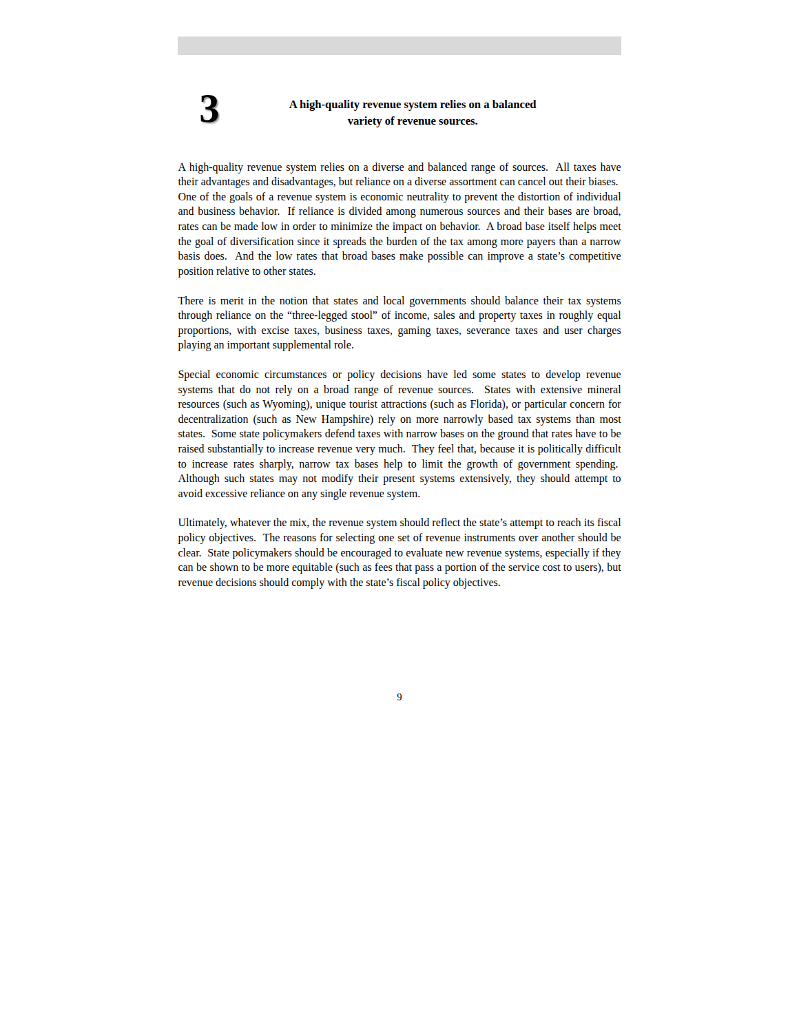3
A high-quality revenue system relies on a balanced
variety of revenue sources.
A high-quality revenue system relies on a diverse and balanced range of sources. All taxes have their advantages and disadvantages, but reliance on a diverse assortment can cancel out their biases. One of the goals of a revenue system is economic neutrality to prevent the distortion of individual and business behavior. If reliance is divided among numerous sources and their bases are broad, rates can be made low in order to minimize the impact on behavior. A broad base itself helps meet the goal of diversification since it spreads the burden of the tax among more payers than a narrow basis does. And the low rates that broad bases make possible can improve a state’s competitive position relative to other states.
There is merit in the notion that states and local governments should balance their tax systems through reliance on the “three-legged stool” of income, sales and property taxes in roughly equal proportions, with excise taxes, business taxes, gaming taxes, severance taxes and user charges playing an important supplemental role.
Special economic circumstances or policy decisions have led some states to develop revenue systems that do not rely on a broad range of revenue sources. States with extensive mineral resources (such as Wyoming), unique tourist attractions (such as Florida), or particular concern for decentralization (such as New Hampshire) rely on more narrowly based tax systems than most states. Some state policymakers defend taxes with narrow bases on the ground that rates have to be raised substantially to increase revenue very much. They feel that, because it is politically difficult to increase rates sharply, narrow tax bases help to limit the growth of government spending. Although such states may not modify their present systems extensively, they should attempt to avoid excessive reliance on any single revenue system.
Ultimately, whatever the mix, the revenue system should reflect the state’s attempt to reach its fiscal policy objectives. The reasons for selecting one set of revenue instruments over another should be clear. State policymakers should be encouraged to evaluate new revenue systems, especially if they can be shown to be more equitable (such as fees that pass a portion of the service cost to users), but revenue decisions should comply with the state’s fiscal policy objectives.
9